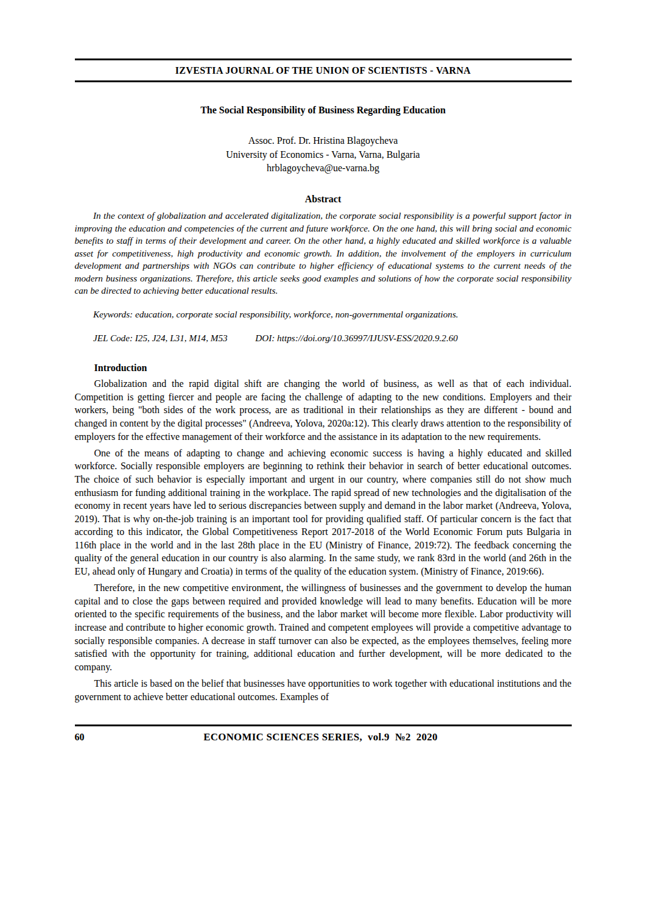IZVESTIA JOURNAL OF THE UNION OF SCIENTISTS - VARNA
The Social Responsibility of Business Regarding Education
Assoc. Prof. Dr. Hristina Blagoycheva University of Economics - Varna, Varna, Bulgaria hrblagoycheva@ue-varna.bg
Abstract
In the context of globalization and accelerated digitalization, the corporate social responsibility is a powerful support factor in improving the education and competencies of the current and future workforce. On the one hand, this will bring social and economic benefits to staff in terms of their development and career. On the other hand, a highly educated and skilled workforce is a valuable asset for competitiveness, high productivity and economic growth. In addition, the involvement of the employers in curriculum development and partnerships with NGOs can contribute to higher efficiency of educational systems to the current needs of the modern business organizations. Therefore, this article seeks good examples and solutions of how the corporate social responsibility can be directed to achieving better educational results.
Keywords: education, corporate social responsibility, workforce, non-governmental organizations.
JEL Code: I25, J24, L31, M14, M53DOI: https://doi.org/10.36997/IJUSV-ESS/2020.9.2.60
Introduction
Globalization and the rapid digital shift are changing the world of business, as well as that of each individual. Competition is getting fiercer and people are facing the challenge of adapting to the new conditions. Employers and their workers, being "both sides of the work process, are as traditional in their relationships as they are different - bound and changed in content by the digital processes" (Andreeva, Yolova, 2020a:12). This clearly draws attention to the responsibility of employers for the effective management of their workforce and the assistance in its adaptation to the new requirements.
One of the means of adapting to change and achieving economic success is having a highly educated and skilled workforce. Socially responsible employers are beginning to rethink their behavior in search of better educational outcomes. The choice of such behavior is especially important and urgent in our country, where companies still do not show much enthusiasm for funding additional training in the workplace. The rapid spread of new technologies and the digitalisation of the economy in recent years have led to serious discrepancies between supply and demand in the labor market (Andreeva, Yolova, 2019). That is why on-the-job training is an important tool for providing qualified staff. Of particular concern is the fact that according to this indicator, the Global Competitiveness Report 2017-2018 of the World Economic Forum puts Bulgaria in 116th place in the world and in the last 28th place in the EU (Ministry of Finance, 2019:72). The feedback concerning the quality of the general education in our country is also alarming. In the same study, we rank 83rd in the world (and 26th in the EU, ahead only of Hungary and Croatia) in terms of the quality of the education system. (Ministry of Finance, 2019:66).
Therefore, in the new competitive environment, the willingness of businesses and the government to develop the human capital and to close the gaps between required and provided knowledge will lead to many benefits. Education will be more oriented to the specific requirements of the business, and the labor market will become more flexible. Labor productivity will increase and contribute to higher economic growth. Trained and competent employees will provide a competitive advantage to socially responsible companies. A decrease in staff turnover can also be expected, as the employees themselves, feeling more satisfied with the opportunity for training, additional education and further development, will be more dedicated to the company.
This article is based on the belief that businesses have opportunities to work together with educational institutions and the government to achieve better educational outcomes. Examples of
60 ECONOMIC SCIENCES SERIES, vol.9 №2 2020